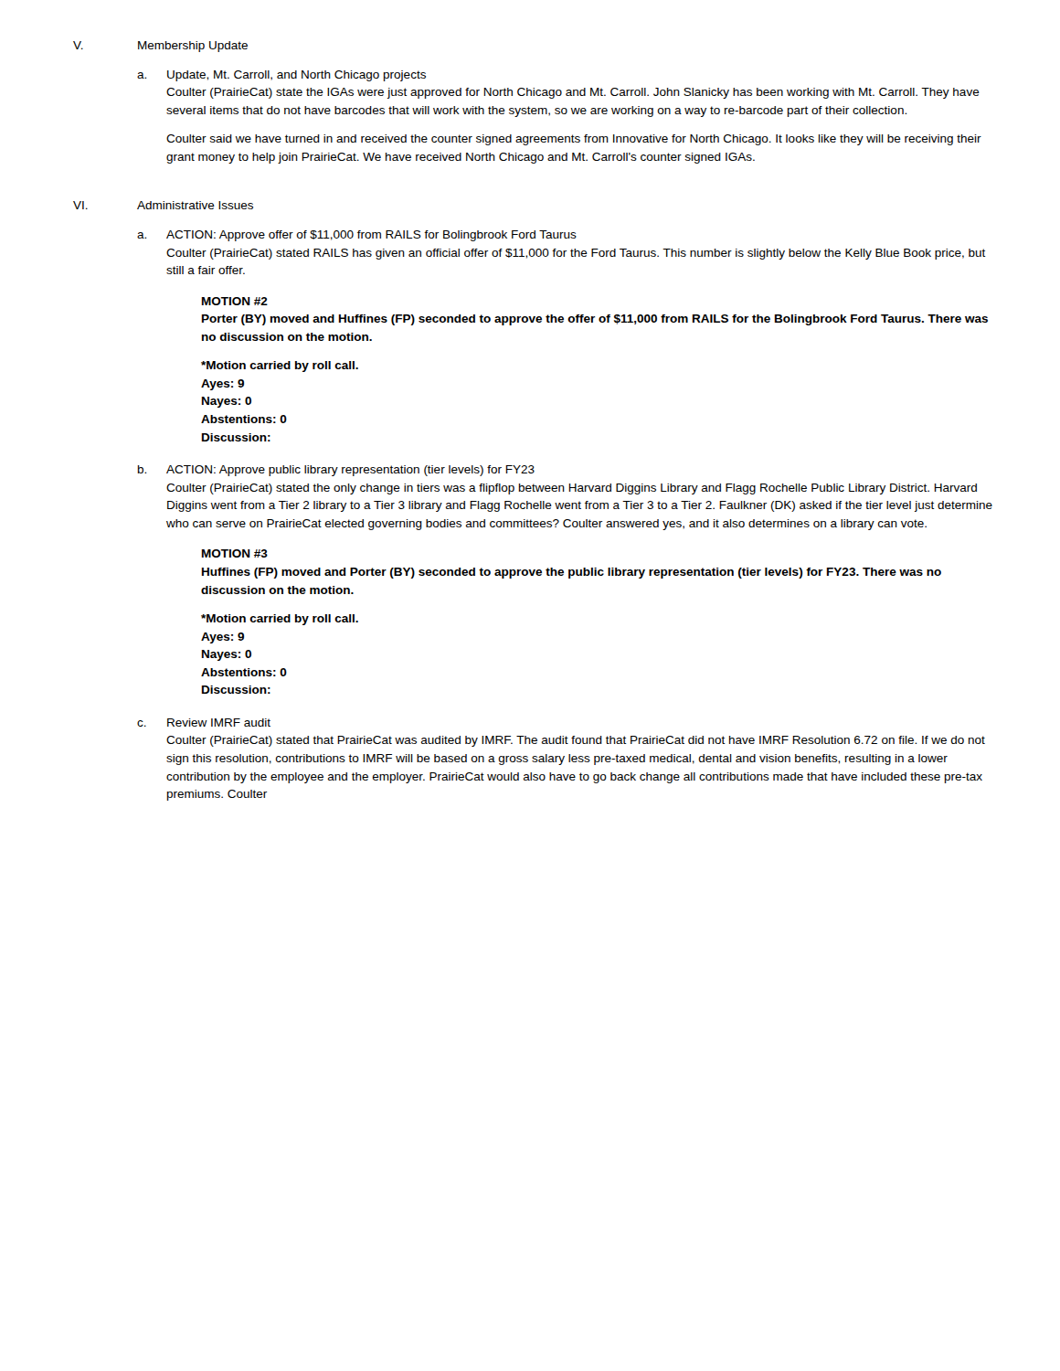V.
Membership Update
a.
Update, Mt. Carroll, and North Chicago projects
Coulter (PrairieCat) state the IGAs were just approved for North Chicago and Mt. Carroll. John Slanicky has been working with Mt. Carroll. They have several items that do not have barcodes that will work with the system, so we are working on a way to re-barcode part of their collection.
Coulter said we have turned in and received the counter signed agreements from Innovative for North Chicago. It looks like they will be receiving their grant money to help join PrairieCat. We have received North Chicago and Mt. Carroll's counter signed IGAs.
VI.
Administrative Issues
a.
ACTION: Approve offer of $11,000 from RAILS for Bolingbrook Ford Taurus
Coulter (PrairieCat) stated RAILS has given an official offer of $11,000 for the Ford Taurus. This number is slightly below the Kelly Blue Book price, but still a fair offer.
MOTION #2
Porter (BY) moved and Huffines (FP) seconded to approve the offer of $11,000 from RAILS for the Bolingbrook Ford Taurus. There was no discussion on the motion.
*Motion carried by roll call.
Ayes: 9
Nayes: 0
Abstentions: 0
Discussion:
b.
ACTION: Approve public library representation (tier levels) for FY23
Coulter (PrairieCat) stated the only change in tiers was a flipflop between Harvard Diggins Library and Flagg Rochelle Public Library District. Harvard Diggins went from a Tier 2 library to a Tier 3 library and Flagg Rochelle went from a Tier 3 to a Tier 2. Faulkner (DK) asked if the tier level just determine who can serve on PrairieCat elected governing bodies and committees? Coulter answered yes, and it also determines on a library can vote.
MOTION #3
Huffines (FP) moved and Porter (BY) seconded to approve the public library representation (tier levels) for FY23. There was no discussion on the motion.
*Motion carried by roll call.
Ayes: 9
Nayes: 0
Abstentions: 0
Discussion:
c.
Review IMRF audit
Coulter (PrairieCat) stated that PrairieCat was audited by IMRF. The audit found that PrairieCat did not have IMRF Resolution 6.72 on file. If we do not sign this resolution, contributions to IMRF will be based on a gross salary less pre-taxed medical, dental and vision benefits, resulting in a lower contribution by the employee and the employer. PrairieCat would also have to go back change all contributions made that have included these pre-tax premiums. Coulter